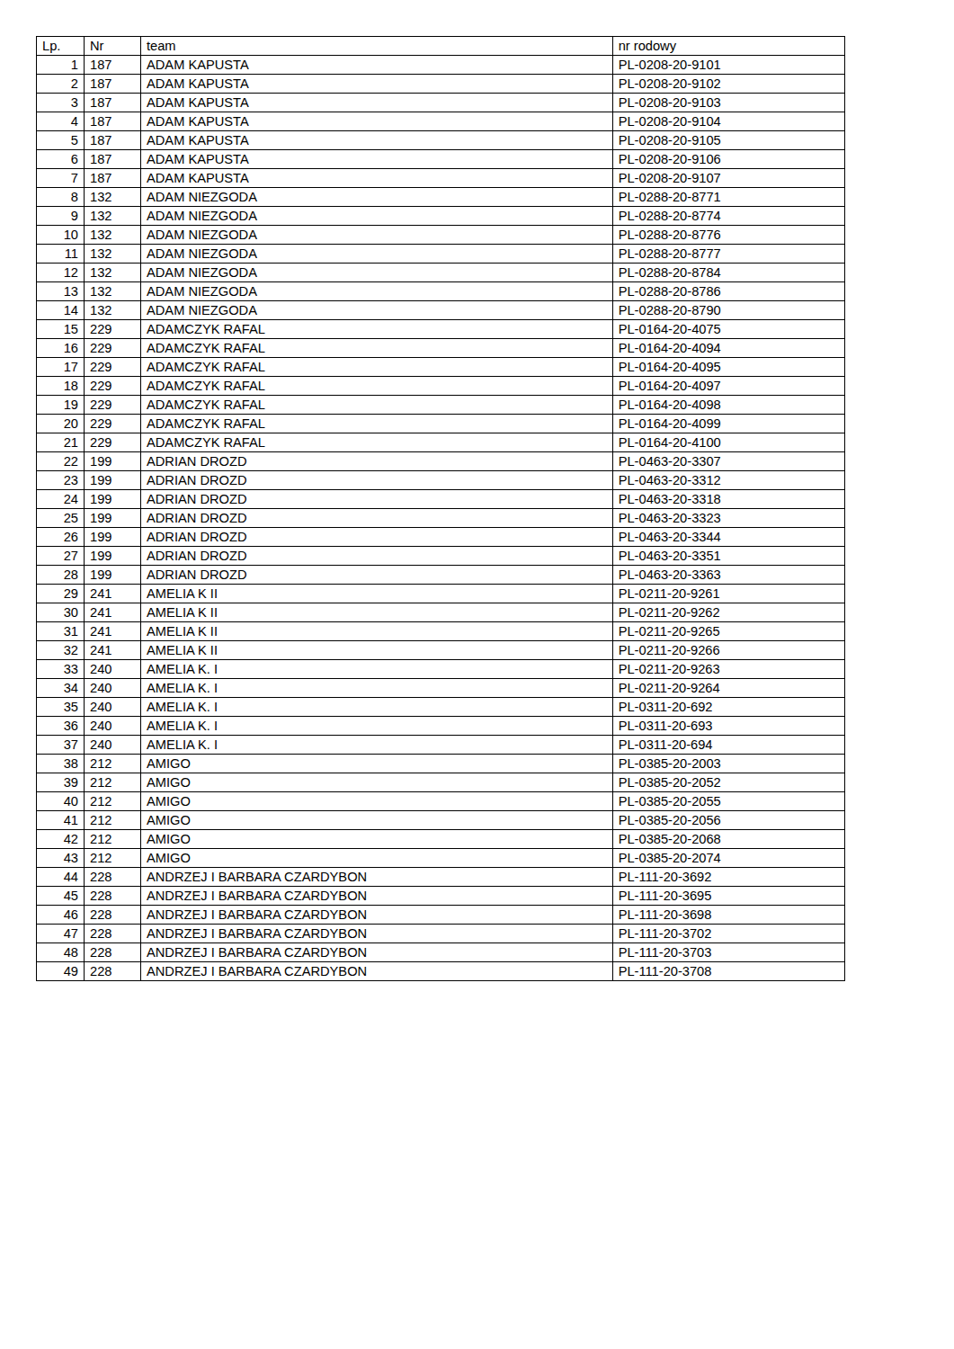| Lp. | Nr | team | nr rodowy |
| --- | --- | --- | --- |
| 1 | 187 | ADAM KAPUSTA | PL-0208-20-9101 |
| 2 | 187 | ADAM KAPUSTA | PL-0208-20-9102 |
| 3 | 187 | ADAM KAPUSTA | PL-0208-20-9103 |
| 4 | 187 | ADAM KAPUSTA | PL-0208-20-9104 |
| 5 | 187 | ADAM KAPUSTA | PL-0208-20-9105 |
| 6 | 187 | ADAM KAPUSTA | PL-0208-20-9106 |
| 7 | 187 | ADAM KAPUSTA | PL-0208-20-9107 |
| 8 | 132 | ADAM NIEZGODA | PL-0288-20-8771 |
| 9 | 132 | ADAM NIEZGODA | PL-0288-20-8774 |
| 10 | 132 | ADAM NIEZGODA | PL-0288-20-8776 |
| 11 | 132 | ADAM NIEZGODA | PL-0288-20-8777 |
| 12 | 132 | ADAM NIEZGODA | PL-0288-20-8784 |
| 13 | 132 | ADAM NIEZGODA | PL-0288-20-8786 |
| 14 | 132 | ADAM NIEZGODA | PL-0288-20-8790 |
| 15 | 229 | ADAMCZYK RAFAL | PL-0164-20-4075 |
| 16 | 229 | ADAMCZYK RAFAL | PL-0164-20-4094 |
| 17 | 229 | ADAMCZYK RAFAL | PL-0164-20-4095 |
| 18 | 229 | ADAMCZYK RAFAL | PL-0164-20-4097 |
| 19 | 229 | ADAMCZYK RAFAL | PL-0164-20-4098 |
| 20 | 229 | ADAMCZYK RAFAL | PL-0164-20-4099 |
| 21 | 229 | ADAMCZYK RAFAL | PL-0164-20-4100 |
| 22 | 199 | ADRIAN DROZD | PL-0463-20-3307 |
| 23 | 199 | ADRIAN DROZD | PL-0463-20-3312 |
| 24 | 199 | ADRIAN DROZD | PL-0463-20-3318 |
| 25 | 199 | ADRIAN DROZD | PL-0463-20-3323 |
| 26 | 199 | ADRIAN DROZD | PL-0463-20-3344 |
| 27 | 199 | ADRIAN DROZD | PL-0463-20-3351 |
| 28 | 199 | ADRIAN DROZD | PL-0463-20-3363 |
| 29 | 241 | AMELIA K II | PL-0211-20-9261 |
| 30 | 241 | AMELIA K II | PL-0211-20-9262 |
| 31 | 241 | AMELIA K II | PL-0211-20-9265 |
| 32 | 241 | AMELIA K II | PL-0211-20-9266 |
| 33 | 240 | AMELIA K. I | PL-0211-20-9263 |
| 34 | 240 | AMELIA K. I | PL-0211-20-9264 |
| 35 | 240 | AMELIA K. I | PL-0311-20-692 |
| 36 | 240 | AMELIA K. I | PL-0311-20-693 |
| 37 | 240 | AMELIA K. I | PL-0311-20-694 |
| 38 | 212 | AMIGO | PL-0385-20-2003 |
| 39 | 212 | AMIGO | PL-0385-20-2052 |
| 40 | 212 | AMIGO | PL-0385-20-2055 |
| 41 | 212 | AMIGO | PL-0385-20-2056 |
| 42 | 212 | AMIGO | PL-0385-20-2068 |
| 43 | 212 | AMIGO | PL-0385-20-2074 |
| 44 | 228 | ANDRZEJ I BARBARA CZARDYBON | PL-111-20-3692 |
| 45 | 228 | ANDRZEJ I BARBARA CZARDYBON | PL-111-20-3695 |
| 46 | 228 | ANDRZEJ I BARBARA CZARDYBON | PL-111-20-3698 |
| 47 | 228 | ANDRZEJ I BARBARA CZARDYBON | PL-111-20-3702 |
| 48 | 228 | ANDRZEJ I BARBARA CZARDYBON | PL-111-20-3703 |
| 49 | 228 | ANDRZEJ I BARBARA CZARDYBON | PL-111-20-3708 |